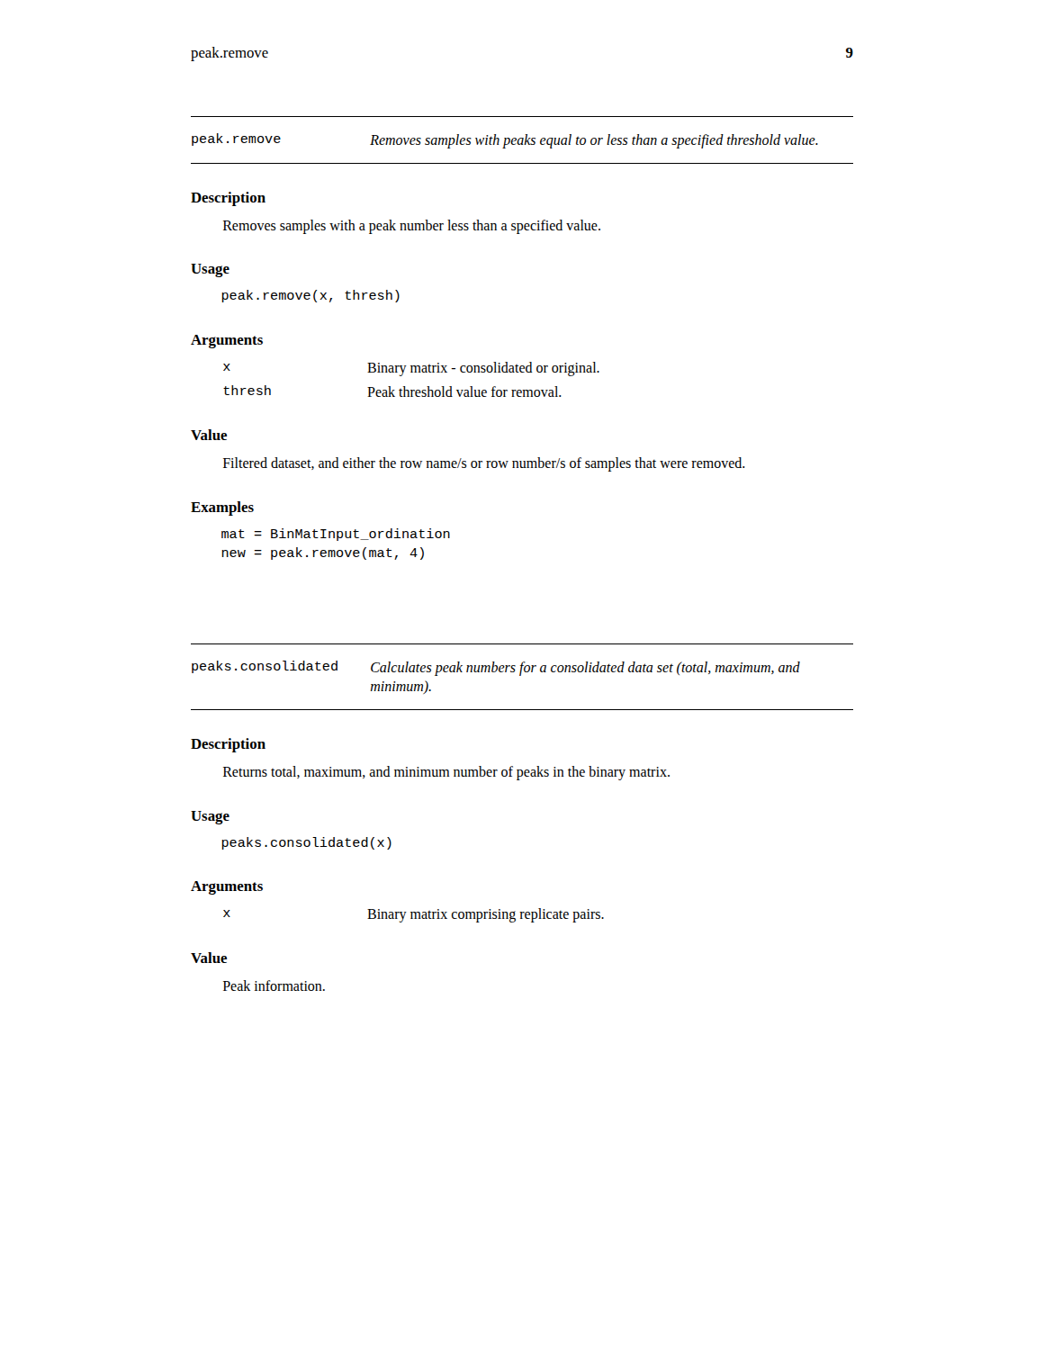peak.remove 9
peak.remove
Removes samples with peaks equal to or less than a specified threshold value.
Description
Removes samples with a peak number less than a specified value.
Usage
peak.remove(x, thresh)
Arguments
x
Binary matrix - consolidated or original.
thresh
Peak threshold value for removal.
Value
Filtered dataset, and either the row name/s or row number/s of samples that were removed.
Examples
mat = BinMatInput_ordination
new = peak.remove(mat, 4)
peaks.consolidated
Calculates peak numbers for a consolidated data set (total, maximum, and minimum).
Description
Returns total, maximum, and minimum number of peaks in the binary matrix.
Usage
peaks.consolidated(x)
Arguments
x
Binary matrix comprising replicate pairs.
Value
Peak information.